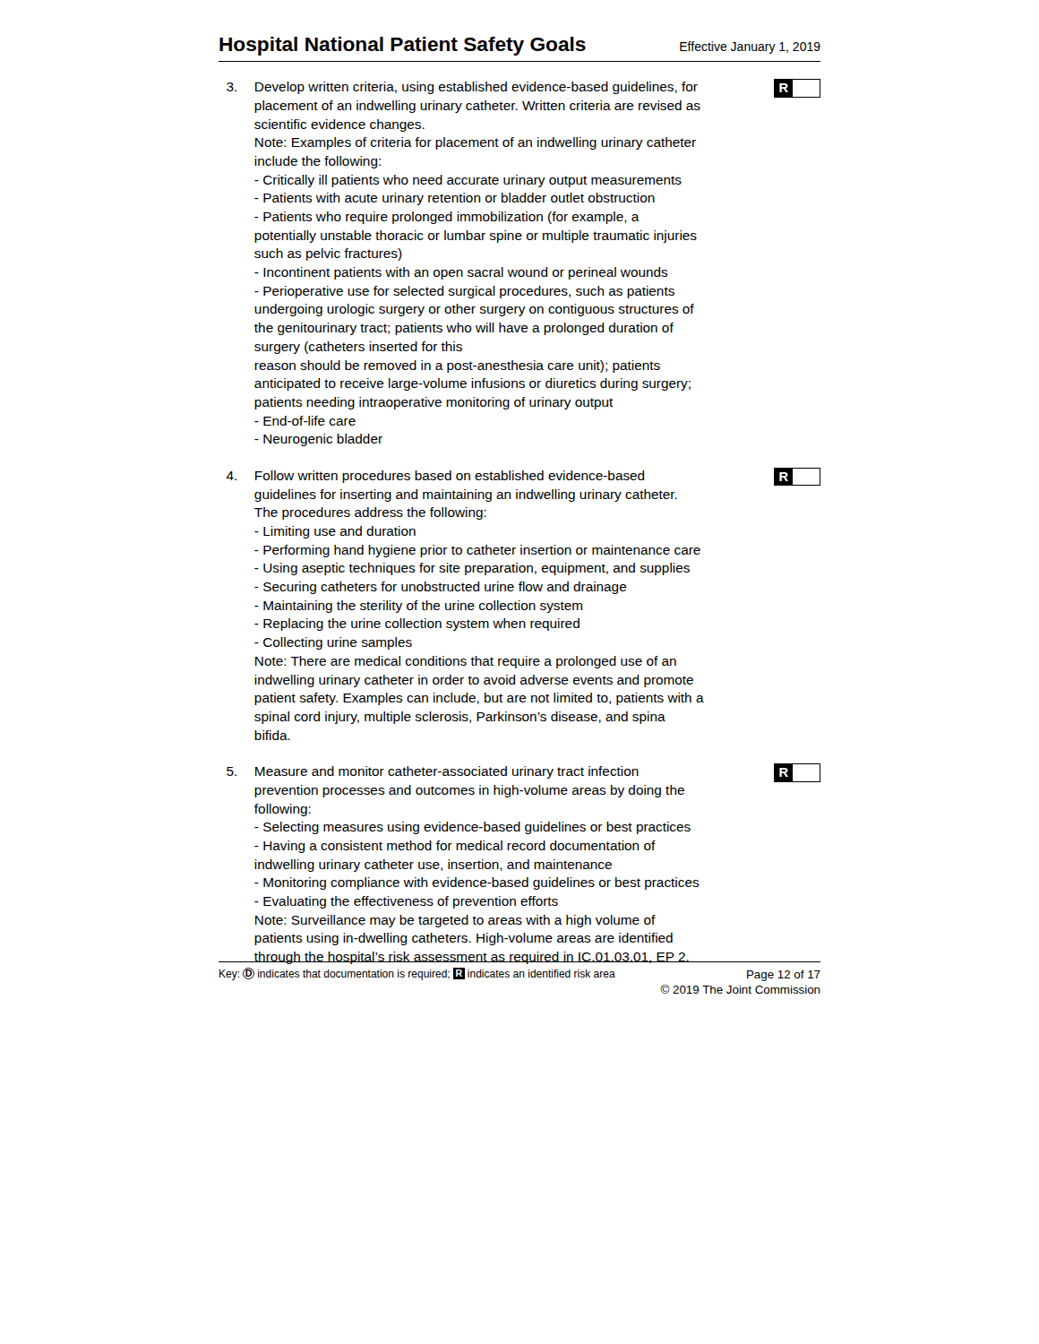Hospital National Patient Safety Goals
Effective January 1, 2019
3.
R
Develop written criteria, using established evidence-based guidelines, for placement of an indwelling urinary catheter. Written criteria are revised as scientific evidence changes.
Note: Examples of criteria for placement of an indwelling urinary catheter include the following:
- Critically ill patients who need accurate urinary output measurements
- Patients with acute urinary retention or bladder outlet obstruction
- Patients who require prolonged immobilization (for example, a potentially unstable thoracic or lumbar spine or multiple traumatic injuries such as pelvic fractures)
- Incontinent patients with an open sacral wound or perineal wounds
- Perioperative use for selected surgical procedures, such as patients undergoing urologic surgery or other surgery on contiguous structures of the genitourinary tract; patients who will have a prolonged duration of surgery (catheters inserted for this
reason should be removed in a post-anesthesia care unit); patients anticipated to receive large-volume infusions or diuretics during surgery; patients needing intraoperative monitoring of urinary output
- End-of-life care
- Neurogenic bladder
4.
R
Follow written procedures based on established evidence-based guidelines for inserting and maintaining an indwelling urinary catheter. The procedures address the following:
- Limiting use and duration
- Performing hand hygiene prior to catheter insertion or maintenance care
- Using aseptic techniques for site preparation, equipment, and supplies
- Securing catheters for unobstructed urine flow and drainage
- Maintaining the sterility of the urine collection system
- Replacing the urine collection system when required
- Collecting urine samples
Note: There are medical conditions that require a prolonged use of an indwelling urinary catheter in order to avoid adverse events and promote patient safety. Examples can include, but are not limited to, patients with a spinal cord injury, multiple sclerosis, Parkinson’s disease, and spina bifida.
5.
R
Measure and monitor catheter-associated urinary tract infection prevention processes and outcomes in high-volume areas by doing the following:
- Selecting measures using evidence-based guidelines or best practices
- Having a consistent method for medical record documentation of indwelling urinary catheter use, insertion, and maintenance
- Monitoring compliance with evidence-based guidelines or best practices
- Evaluating the effectiveness of prevention efforts
Note: Surveillance may be targeted to areas with a high volume of patients using in-dwelling catheters. High-volume areas are identified through the hospital’s risk assessment as required in IC.01.03.01, EP 2.
Key: D indicates that documentation is required; R indicates an identified risk area
Page 12 of 17
© 2019 The Joint Commission